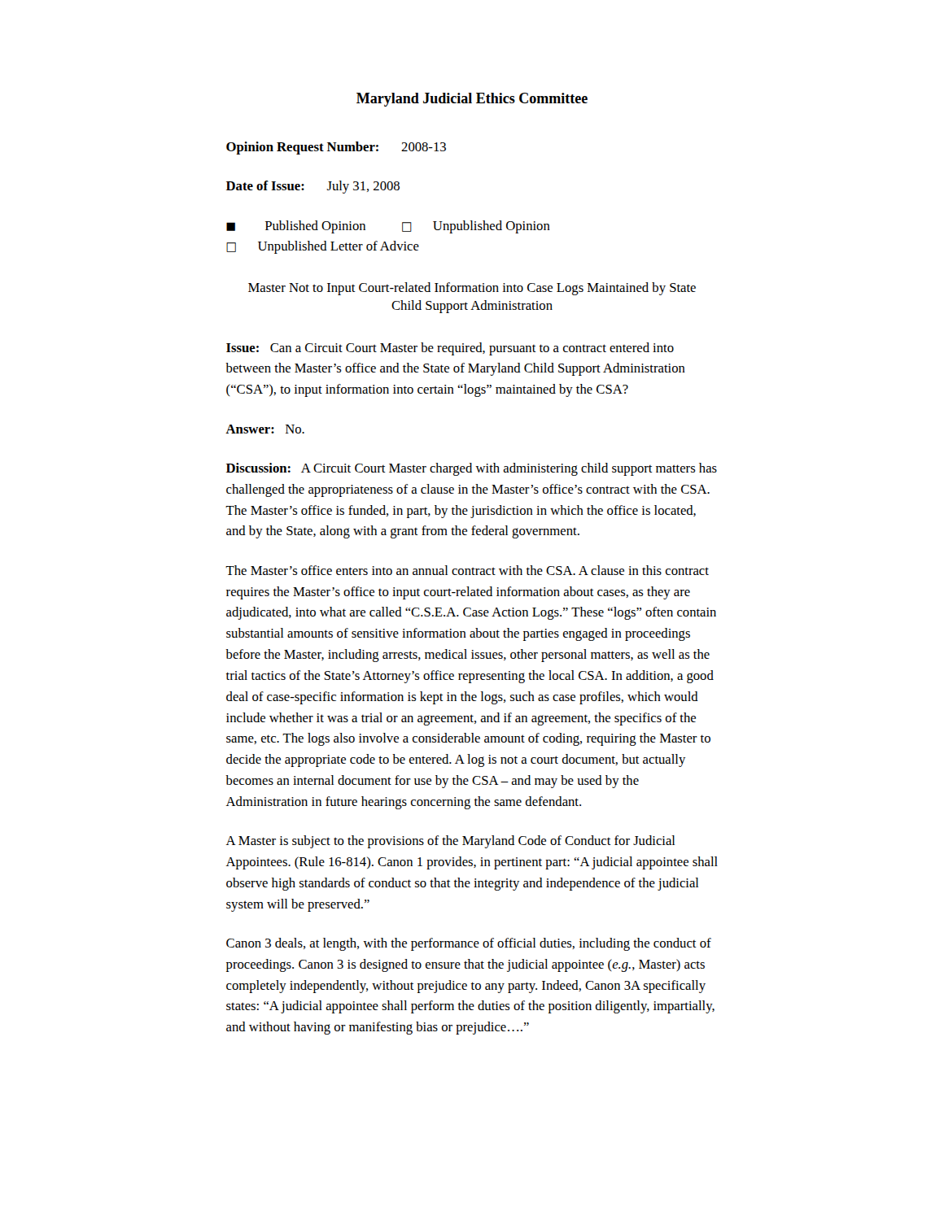Maryland Judicial Ethics Committee
Opinion Request Number: 2008-13
Date of Issue: July 31, 2008
■ Published Opinion □ Unpublished Opinion □ Unpublished Letter of Advice
Master Not to Input Court-related Information into Case Logs Maintained by State Child Support Administration
Issue: Can a Circuit Court Master be required, pursuant to a contract entered into between the Master’s office and the State of Maryland Child Support Administration (“CSA”), to input information into certain “logs” maintained by the CSA?
Answer: No.
Discussion: A Circuit Court Master charged with administering child support matters has challenged the appropriateness of a clause in the Master’s office’s contract with the CSA. The Master’s office is funded, in part, by the jurisdiction in which the office is located, and by the State, along with a grant from the federal government.
The Master’s office enters into an annual contract with the CSA. A clause in this contract requires the Master’s office to input court-related information about cases, as they are adjudicated, into what are called “C.S.E.A. Case Action Logs.” These “logs” often contain substantial amounts of sensitive information about the parties engaged in proceedings before the Master, including arrests, medical issues, other personal matters, as well as the trial tactics of the State’s Attorney’s office representing the local CSA. In addition, a good deal of case-specific information is kept in the logs, such as case profiles, which would include whether it was a trial or an agreement, and if an agreement, the specifics of the same, etc. The logs also involve a considerable amount of coding, requiring the Master to decide the appropriate code to be entered. A log is not a court document, but actually becomes an internal document for use by the CSA – and may be used by the Administration in future hearings concerning the same defendant.
A Master is subject to the provisions of the Maryland Code of Conduct for Judicial Appointees. (Rule 16-814). Canon 1 provides, in pertinent part: “A judicial appointee shall observe high standards of conduct so that the integrity and independence of the judicial system will be preserved.”
Canon 3 deals, at length, with the performance of official duties, including the conduct of proceedings. Canon 3 is designed to ensure that the judicial appointee (e.g., Master) acts completely independently, without prejudice to any party. Indeed, Canon 3A specifically states: “A judicial appointee shall perform the duties of the position diligently, impartially, and without having or manifesting bias or prejudice….”